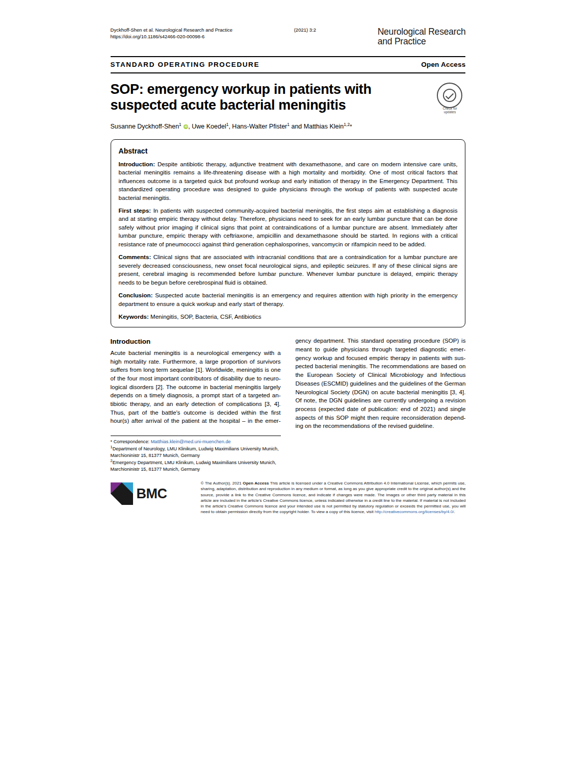Dyckhoff-Shen et al. Neurological Research and Practice
https://doi.org/10.1186/s42466-020-00098-6
(2021) 3:2
Neurological Research
and Practice
STANDARD OPERATING PROCEDURE
Open Access
SOP: emergency workup in patients with
suspected acute bacterial meningitis
Check for
updates
Susanne Dyckhoff-Shen1 , Uwe Koedel1, Hans-Walter Pfister1 and Matthias Klein1,2*
Abstract
Introduction: Despite antibiotic therapy, adjunctive treatment with dexamethasone, and care on modern intensive care units, bacterial meningitis remains a life-threatening disease with a high mortality and morbidity. One of most critical factors that influences outcome is a targeted quick but profound workup and early initiation of therapy in the Emergency Department. This standardized operating procedure was designed to guide physicians through the workup of patients with suspected acute bacterial meningitis.
First steps: In patients with suspected community-acquired bacterial meningitis, the first steps aim at establishing a diagnosis and at starting empiric therapy without delay. Therefore, physicians need to seek for an early lumbar puncture that can be done safely without prior imaging if clinical signs that point at contraindications of a lumbar puncture are absent. Immediately after lumbar puncture, empiric therapy with ceftriaxone, ampicillin and dexamethasone should be started. In regions with a critical resistance rate of pneumococci against third generation cephalosporines, vancomycin or rifampicin need to be added.
Comments: Clinical signs that are associated with intracranial conditions that are a contraindication for a lumbar puncture are severely decreased consciousness, new onset focal neurological signs, and epileptic seizures. If any of these clinical signs are present, cerebral imaging is recommended before lumbar puncture. Whenever lumbar puncture is delayed, empiric therapy needs to be begun before cerebrospinal fluid is obtained.
Conclusion: Suspected acute bacterial meningitis is an emergency and requires attention with high priority in the emergency department to ensure a quick workup and early start of therapy.
Keywords: Meningitis, SOP, Bacteria, CSF, Antibiotics
Introduction
Acute bacterial meningitis is a neurological emergency with a high mortality rate. Furthermore, a large proportion of survivors suffers from long term sequelae [1]. Worldwide, meningitis is one of the four most important contributors of disability due to neurological disorders [2]. The outcome in bacterial meningitis largely depends on a timely diagnosis, a prompt start of a targeted antibiotic therapy, and an early detection of complications [3, 4]. Thus, part of the battle's outcome is decided within the first hour(s) after arrival of the patient at the hospital – in the emergency department. This standard operating procedure (SOP) is meant to guide physicians through targeted diagnostic emergency workup and focused empiric therapy in patients with suspected bacterial meningitis. The recommendations are based on the European Society of Clinical Microbiology and Infectious Diseases (ESCMID) guidelines and the guidelines of the German Neurological Society (DGN) on acute bacterial meningitis [3, 4]. Of note, the DGN guidelines are currently undergoing a revision process (expected date of publication: end of 2021) and single aspects of this SOP might then require reconsideration depending on the recommendations of the revised guideline.
* Correspondence: Matthias.klein@med.uni-muenchen.de
1Department of Neurology, LMU Klinikum, Ludwig Maximilians University Munich, Marchioninistr 15, 81377 Munich, Germany
2Emergency Department, LMU Klinikum, Ludwig Maximilians University Munich, Marchioninistr 15, 81377 Munich, Germany
BMC
© The Author(s). 2021 Open Access This article is licensed under a Creative Commons Attribution 4.0 International License, which permits use, sharing, adaptation, distribution and reproduction in any medium or format, as long as you give appropriate credit to the original author(s) and the source, provide a link to the Creative Commons licence, and indicate if changes were made. The images or other third party material in this article are included in the article's Creative Commons licence, unless indicated otherwise in a credit line to the material. If material is not included in the article's Creative Commons licence and your intended use is not permitted by statutory regulation or exceeds the permitted use, you will need to obtain permission directly from the copyright holder. To view a copy of this licence, visit http://creativecommons.org/licenses/by/4.0/.